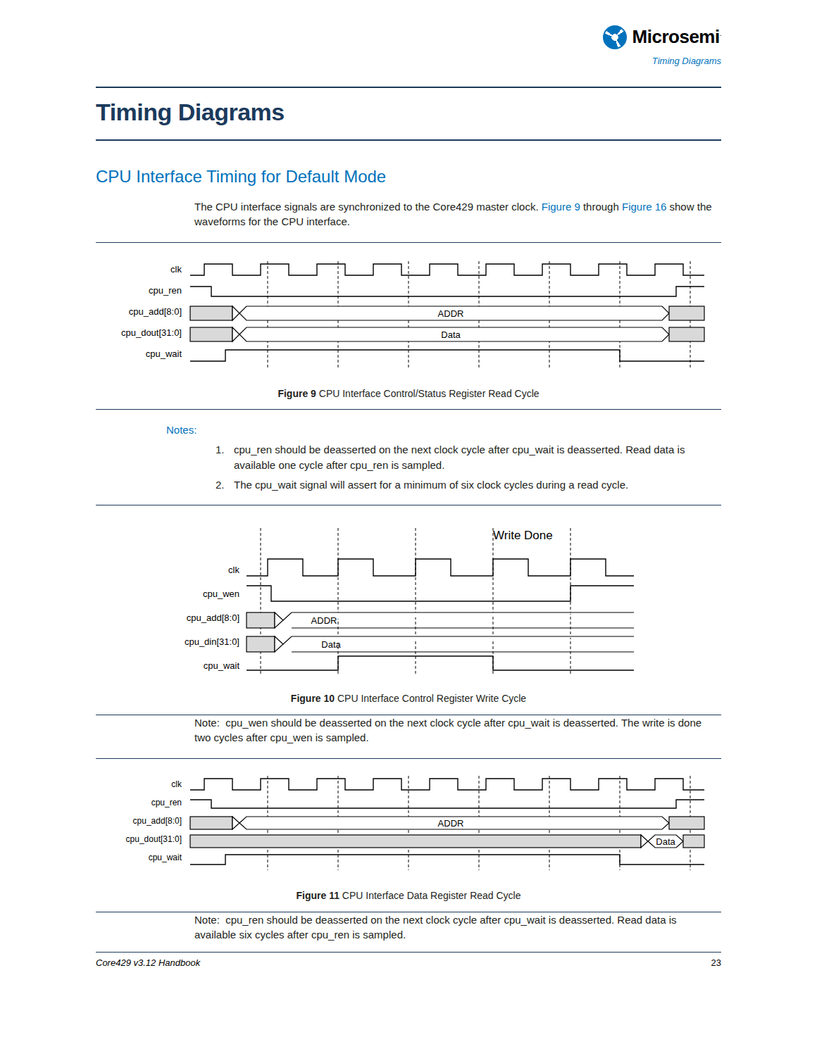Microsemi.
Timing Diagrams
Timing Diagrams
CPU Interface Timing for Default Mode
The CPU interface signals are synchronized to the Core429 master clock. Figure 9 through Figure 16 show the waveforms for the CPU interface.
clk cpu_ren cpu_add[8:0] cpu_dout[31:0] cpu_wait ADDR Data
Figure 9 CPU Interface Control/Status Register Read Cycle
Notes:
cpu_ren should be deasserted on the next clock cycle after cpu_wait is deasserted. Read data is available one cycle after cpu_ren is sampled.
The cpu_wait signal will assert for a minimum of six clock cycles during a read cycle.
Write Done clk cpu_wen cpu_add[8:0] cpu_din[31:0] cpu_wait ADDR Data
Figure 10 CPU Interface Control Register Write Cycle
Note: cpu_wen should be deasserted on the next clock cycle after cpu_wait is deasserted. The write is done two cycles after cpu_wen is sampled.
clk cpu_ren cpu_add[8:0] cpu_dout[31:0] cpu_wait ADDR Data
Figure 11 CPU Interface Data Register Read Cycle
Note: cpu_ren should be deasserted on the next clock cycle after cpu_wait is deasserted. Read data is available six cycles after cpu_ren is sampled.
Core429 v3.12 Handbook 23